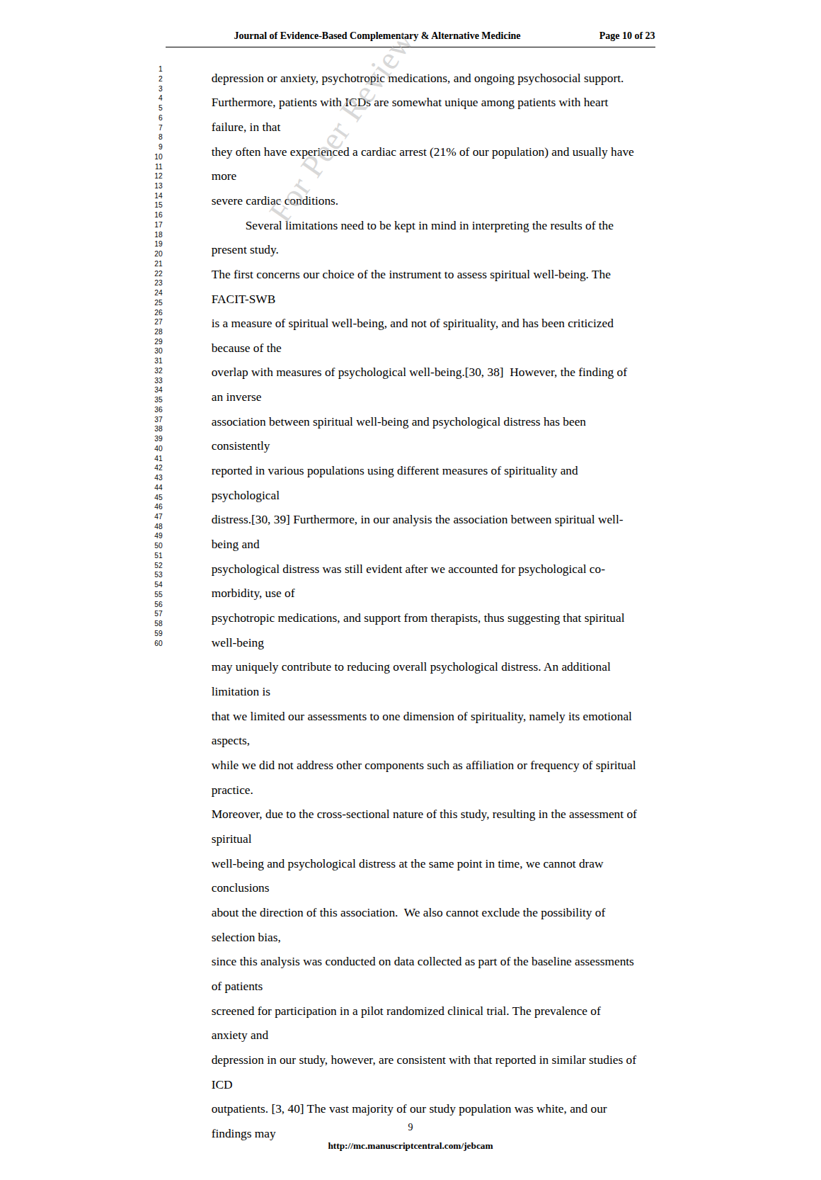Journal of Evidence-Based Complementary & Alternative Medicine
Page 10 of 23
12345678910 11121314151617181920 21222324252627282930 31323334353637383940 41424344454647484950 51525354555657585960
For Peer Review
depression or anxiety, psychotropic medications, and ongoing psychosocial support.
Furthermore, patients with ICDs are somewhat unique among patients with heart failure, in that
they often have experienced a cardiac arrest (21% of our population) and usually have more
severe cardiac conditions.
Several limitations need to be kept in mind in interpreting the results of the present study.
The first concerns our choice of the instrument to assess spiritual well-being. The FACIT-SWB
is a measure of spiritual well-being, and not of spirituality, and has been criticized because of the
overlap with measures of psychological well-being.[30, 38] However, the finding of an inverse
association between spiritual well-being and psychological distress has been consistently
reported in various populations using different measures of spirituality and psychological
distress.[30, 39] Furthermore, in our analysis the association between spiritual well-being and
psychological distress was still evident after we accounted for psychological co-morbidity, use of
psychotropic medications, and support from therapists, thus suggesting that spiritual well-being
may uniquely contribute to reducing overall psychological distress. An additional limitation is
that we limited our assessments to one dimension of spirituality, namely its emotional aspects,
while we did not address other components such as affiliation or frequency of spiritual practice.
Moreover, due to the cross-sectional nature of this study, resulting in the assessment of spiritual
well-being and psychological distress at the same point in time, we cannot draw conclusions
about the direction of this association. We also cannot exclude the possibility of selection bias,
since this analysis was conducted on data collected as part of the baseline assessments of patients
screened for participation in a pilot randomized clinical trial. The prevalence of anxiety and
depression in our study, however, are consistent with that reported in similar studies of ICD
outpatients. [3, 40] The vast majority of our study population was white, and our findings may
9
http://mc.manuscriptcentral.com/jebcam